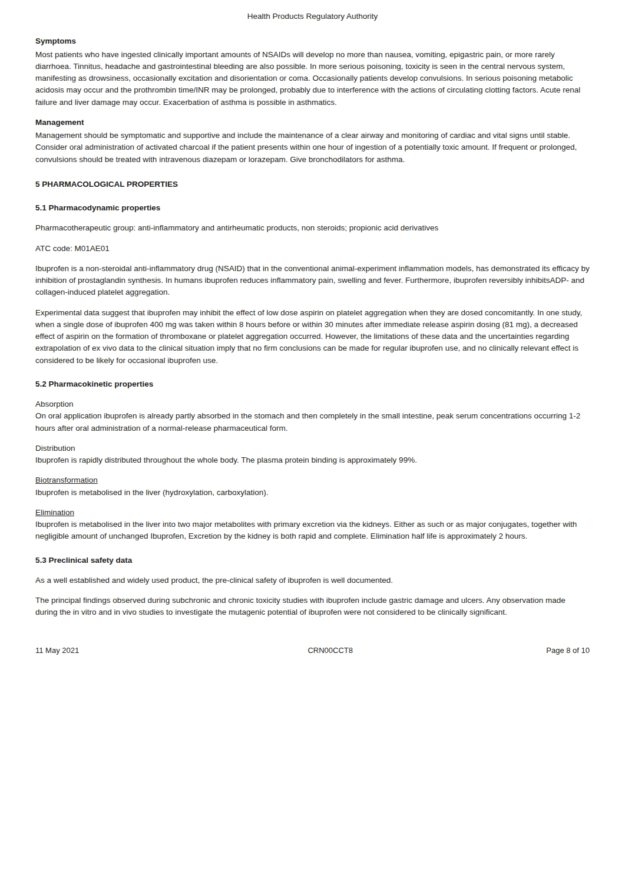Health Products Regulatory Authority
Symptoms
Most patients who have ingested clinically important amounts of NSAIDs will develop no more than nausea, vomiting, epigastric pain, or more rarely diarrhoea. Tinnitus, headache and gastrointestinal bleeding are also possible. In more serious poisoning, toxicity is seen in the central nervous system, manifesting as drowsiness, occasionally excitation and disorientation or coma. Occasionally patients develop convulsions. In serious poisoning metabolic acidosis may occur and the prothrombin time/INR may be prolonged, probably due to interference with the actions of circulating clotting factors. Acute renal failure and liver damage may occur. Exacerbation of asthma is possible in asthmatics.
Management
Management should be symptomatic and supportive and include the maintenance of a clear airway and monitoring of cardiac and vital signs until stable. Consider oral administration of activated charcoal if the patient presents within one hour of ingestion of a potentially toxic amount. If frequent or prolonged, convulsions should be treated with intravenous diazepam or lorazepam. Give bronchodilators for asthma.
5 PHARMACOLOGICAL PROPERTIES
5.1 Pharmacodynamic properties
Pharmacotherapeutic group: anti-inflammatory and antirheumatic products, non steroids; propionic acid derivatives
ATC code: M01AE01
Ibuprofen is a non-steroidal anti-inflammatory drug (NSAID) that in the conventional animal-experiment inflammation models, has demonstrated its efficacy by inhibition of prostaglandin synthesis. In humans ibuprofen reduces inflammatory pain, swelling and fever. Furthermore, ibuprofen reversibly inhibitsADP- and collagen-induced platelet aggregation.
Experimental data suggest that ibuprofen may inhibit the effect of low dose aspirin on platelet aggregation when they are dosed concomitantly. In one study, when a single dose of ibuprofen 400 mg was taken within 8 hours before or within 30 minutes after immediate release aspirin dosing (81 mg), a decreased effect of aspirin on the formation of thromboxane or platelet aggregation occurred. However, the limitations of these data and the uncertainties regarding extrapolation of ex vivo data to the clinical situation imply that no firm conclusions can be made for regular ibuprofen use, and no clinically relevant effect is considered to be likely for occasional ibuprofen use.
5.2 Pharmacokinetic properties
Absorption
On oral application ibuprofen is already partly absorbed in the stomach and then completely in the small intestine, peak serum concentrations occurring 1-2 hours after oral administration of a normal-release pharmaceutical form.
Distribution
Ibuprofen is rapidly distributed throughout the whole body. The plasma protein binding is approximately 99%.
Biotransformation
Ibuprofen is metabolised in the liver (hydroxylation, carboxylation).
Elimination
Ibuprofen is metabolised in the liver into two major metabolites with primary excretion via the kidneys. Either as such or as major conjugates, together with negligible amount of unchanged Ibuprofen, Excretion by the kidney is both rapid and complete. Elimination half life is approximately 2 hours.
5.3 Preclinical safety data
As a well established and widely used product, the pre-clinical safety of ibuprofen is well documented.
The principal findings observed during subchronic and chronic toxicity studies with ibuprofen include gastric damage and ulcers. Any observation made during the in vitro and in vivo studies to investigate the mutagenic potential of ibuprofen were not considered to be clinically significant.
11 May 2021 CRN00CCT8 Page 8 of 10